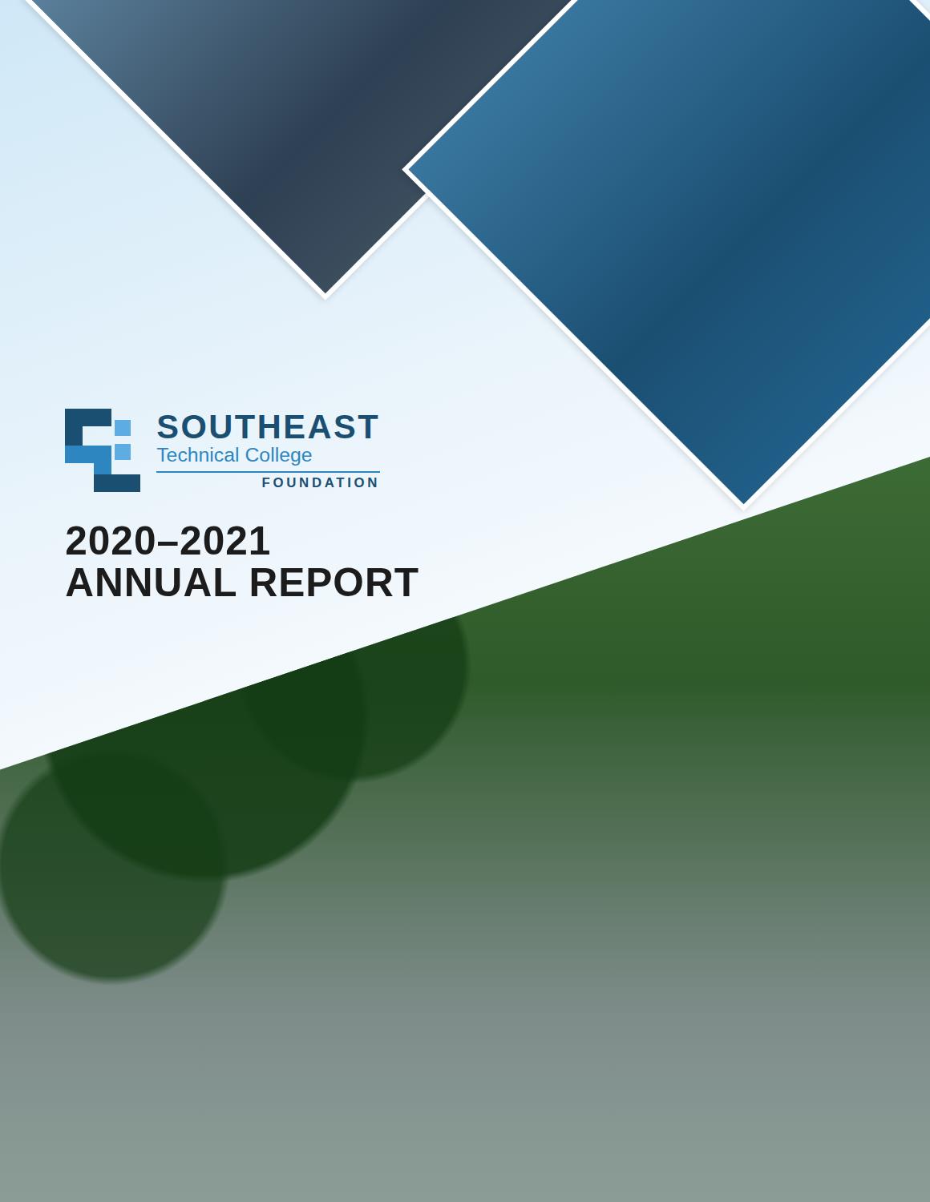Southeast
Technical College
Foundation
2020–2021 Annual Report